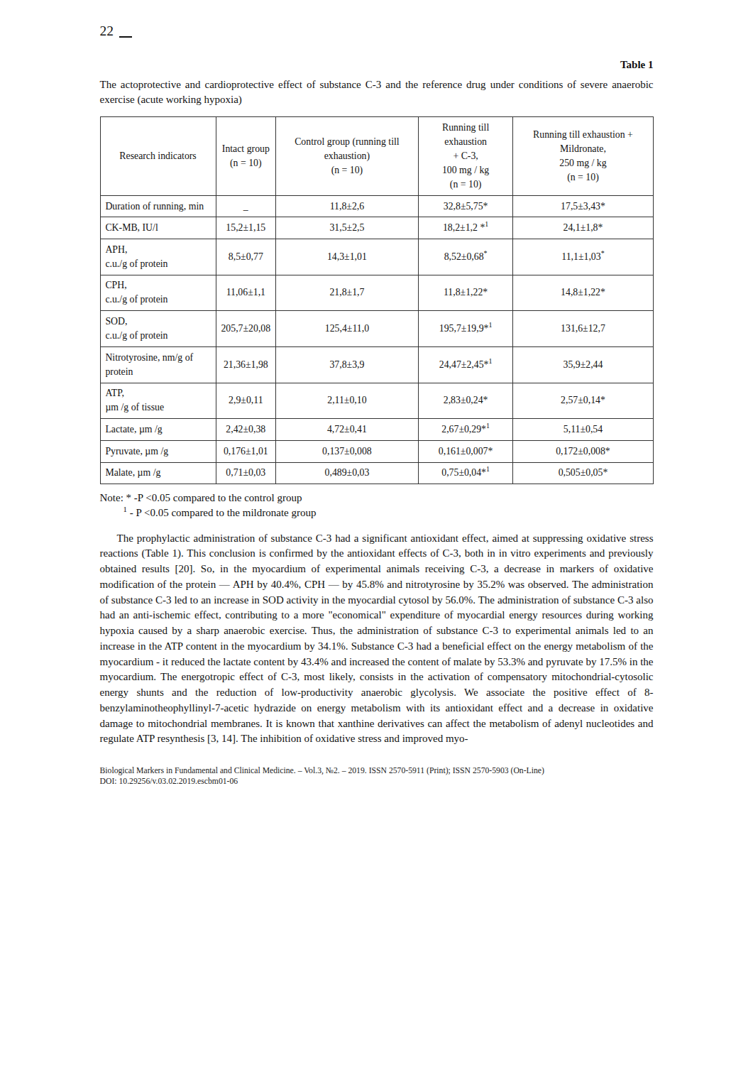22
Table 1
The actoprotective and cardioprotective effect of substance C-3 and the reference drug under conditions of severe anaerobic exercise (acute working hypoxia)
| Research indicators | Intact group (n = 10) | Control group (running till exhaustion) (n = 10) | Running till exhaustion + C-3, 100 mg / kg (n = 10) | Running till exhaustion + Mildronate, 250 mg / kg (n = 10) |
| --- | --- | --- | --- | --- |
| Duration of running, min | _ | 11,8±2,6 | 32,8±5,75* | 17,5±3,43* |
| CK-MB, IU/l | 15,2±1,15 | 31,5±2,5 | 18,2±1,2 * 1 | 24,1±1,8* |
| APH, c.u./g of protein | 8,5±0,77 | 14,3±1,01 | 8,52±0,68 * | 11,1±1,03 * |
| CPH, c.u./g of protein | 11,06±1,1 | 21,8±1,7 | 11,8±1,22* | 14,8±1,22* |
| SOD, c.u./g of protein | 205,7±20,08 | 125,4±11,0 | 195,7±19,9* 1 | 131,6±12,7 |
| Nitrotyrosine, nm/g of protein | 21,36±1,98 | 37,8±3,9 | 24,47±2,45* 1 | 35,9±2,44 |
| ATP, µm /g of tissue | 2,9±0,11 | 2,11±0,10 | 2,83±0,24* | 2,57±0,14* |
| Lactate, µm /g | 2,42±0,38 | 4,72±0,41 | 2,67±0,29* 1 | 5,11±0,54 |
| Pyruvate, µm /g | 0,176±1,01 | 0,137±0,008 | 0,161±0,007* | 0,172±0,008* |
| Malate, µm /g | 0,71±0,03 | 0,489±0,03 | 0,75±0,04* 1 | 0,505±0,05* |
Note: * -P <0.05 compared to the control group
1 - P <0.05 compared to the mildronate group
The prophylactic administration of substance C-3 had a significant antioxidant effect, aimed at suppressing oxidative stress reactions (Table 1). This conclusion is confirmed by the antioxidant effects of C-3, both in in vitro experiments and previously obtained results [20]. So, in the myocardium of experimental animals receiving C-3, a decrease in markers of oxidative modification of the protein — APH by 40.4%, CPH — by 45.8% and nitrotyrosine by 35.2% was observed. The administration of substance C-3 led to an increase in SOD activity in the myocardial cytosol by 56.0%. The administration of substance C-3 also had an anti-ischemic effect, contributing to a more "economical" expenditure of myocardial energy resources during working hypoxia caused by a sharp anaerobic exercise. Thus, the administration of substance C-3 to experimental animals led to an increase in the ATP content in the myocardium by 34.1%. Substance C-3 had a beneficial effect on the energy metabolism of the myocardium - it reduced the lactate content by 43.4% and increased the content of malate by 53.3% and pyruvate by 17.5% in the myocardium. The energotropic effect of C-3, most likely, consists in the activation of compensatory mitochondrial-cytosolic energy shunts and the reduction of low-productivity anaerobic glycolysis. We associate the positive effect of 8-benzylaminotheophyllinyl-7-acetic hydrazide on energy metabolism with its antioxidant effect and a decrease in oxidative damage to mitochondrial membranes. It is known that xanthine derivatives can affect the metabolism of adenyl nucleotides and regulate ATP resynthesis [3, 14]. The inhibition of oxidative stress and improved myo-
Biological Markers in Fundamental and Clinical Medicine. – Vol.3, №2. – 2019. ISSN 2570-5911 (Print); ISSN 2570-5903 (On-Line)
DOI: 10.29256/v.03.02.2019.escbm01-06